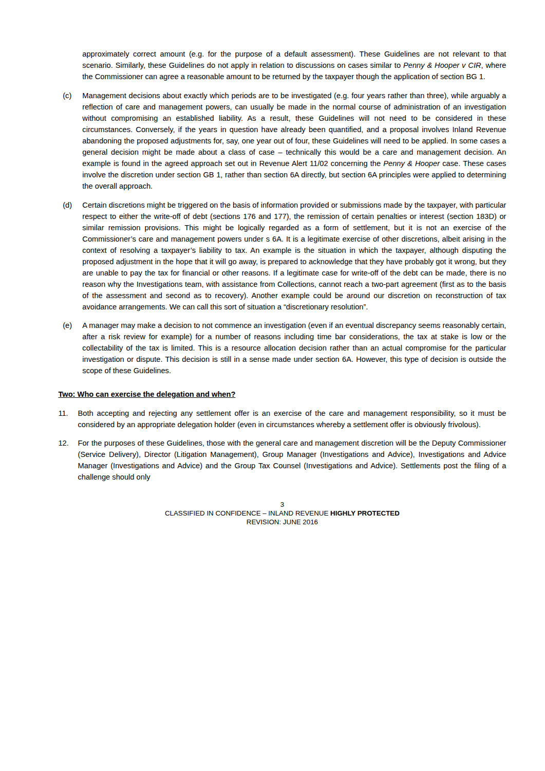approximately correct amount (e.g. for the purpose of a default assessment). These Guidelines are not relevant to that scenario. Similarly, these Guidelines do not apply in relation to discussions on cases similar to Penny & Hooper v CIR, where the Commissioner can agree a reasonable amount to be returned by the taxpayer though the application of section BG 1.
(c) Management decisions about exactly which periods are to be investigated (e.g. four years rather than three), while arguably a reflection of care and management powers, can usually be made in the normal course of administration of an investigation without compromising an established liability. As a result, these Guidelines will not need to be considered in these circumstances. Conversely, if the years in question have already been quantified, and a proposal involves Inland Revenue abandoning the proposed adjustments for, say, one year out of four, these Guidelines will need to be applied. In some cases a general decision might be made about a class of case – technically this would be a care and management decision. An example is found in the agreed approach set out in Revenue Alert 11/02 concerning the Penny & Hooper case. These cases involve the discretion under section GB 1, rather than section 6A directly, but section 6A principles were applied to determining the overall approach.
(d) Certain discretions might be triggered on the basis of information provided or submissions made by the taxpayer, with particular respect to either the write-off of debt (sections 176 and 177), the remission of certain penalties or interest (section 183D) or similar remission provisions. This might be logically regarded as a form of settlement, but it is not an exercise of the Commissioner’s care and management powers under s 6A. It is a legitimate exercise of other discretions, albeit arising in the context of resolving a taxpayer’s liability to tax. An example is the situation in which the taxpayer, although disputing the proposed adjustment in the hope that it will go away, is prepared to acknowledge that they have probably got it wrong, but they are unable to pay the tax for financial or other reasons. If a legitimate case for write-off of the debt can be made, there is no reason why the Investigations team, with assistance from Collections, cannot reach a two-part agreement (first as to the basis of the assessment and second as to recovery). Another example could be around our discretion on reconstruction of tax avoidance arrangements. We can call this sort of situation a “discretionary resolution”.
(e) A manager may make a decision to not commence an investigation (even if an eventual discrepancy seems reasonably certain, after a risk review for example) for a number of reasons including time bar considerations, the tax at stake is low or the collectability of the tax is limited. This is a resource allocation decision rather than an actual compromise for the particular investigation or dispute. This decision is still in a sense made under section 6A. However, this type of decision is outside the scope of these Guidelines.
Two: Who can exercise the delegation and when?
11. Both accepting and rejecting any settlement offer is an exercise of the care and management responsibility, so it must be considered by an appropriate delegation holder (even in circumstances whereby a settlement offer is obviously frivolous).
12. For the purposes of these Guidelines, those with the general care and management discretion will be the Deputy Commissioner (Service Delivery), Director (Litigation Management), Group Manager (Investigations and Advice), Investigations and Advice Manager (Investigations and Advice) and the Group Tax Counsel (Investigations and Advice). Settlements post the filing of a challenge should only
3
CLASSIFIED IN CONFIDENCE – INLAND REVENUE HIGHLY PROTECTED
REVISION: JUNE 2016